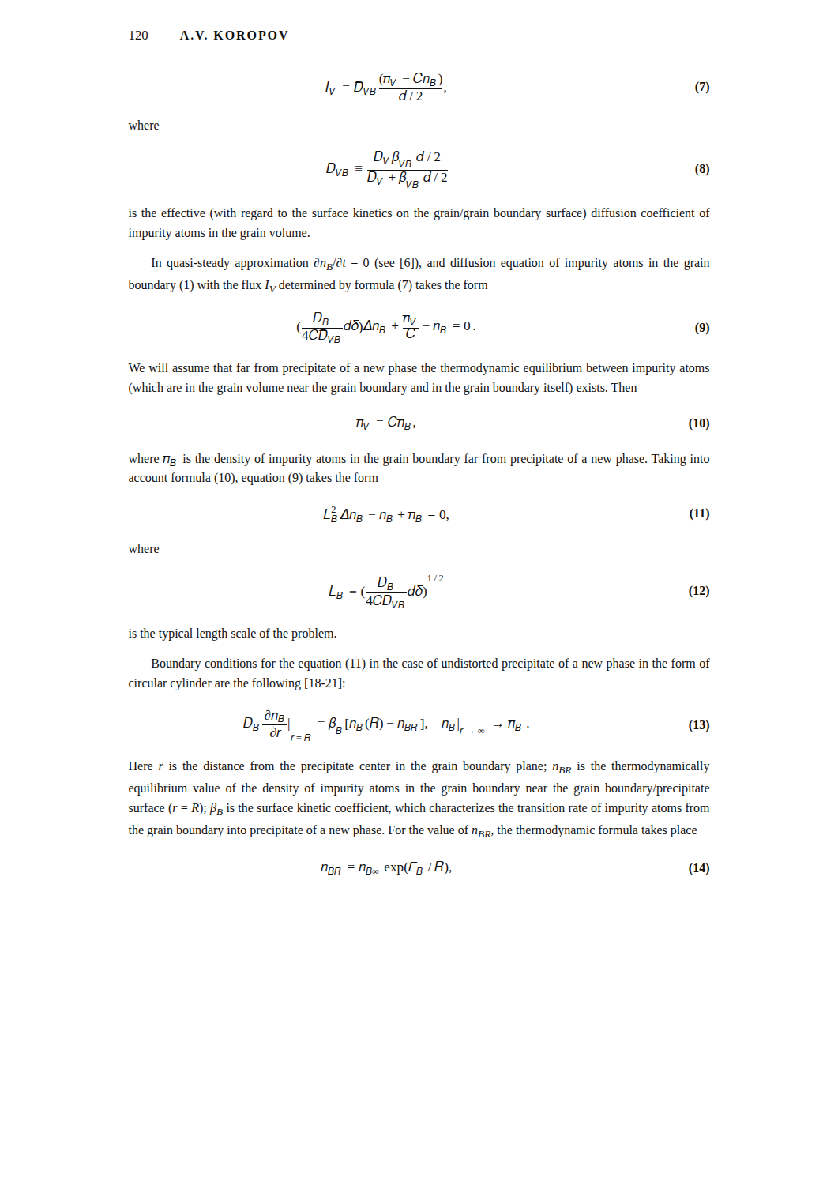120
A.V. Koropov
IV = D¯VB ( n¯V − CnB ) d/2 , (7)
where
D¯VB ≡ DV βVB d/2 DV + βVB d/2 (8)
is the effective (with regard to the surface kinetics on the grain/grain boundary surface) diffusion coefficient of impurity atoms in the grain volume.
In quasi-steady approximation ∂nB/∂t = 0 (see [6]), and diffusion equation of impurity atoms in the grain boundary (1) with the flux IV determined by formula (7) takes the form
( DB 4CD¯VB dδ ) ΔnB + n¯V C − nB = 0 . (9)
We will assume that far from precipitate of a new phase the thermodynamic equilibrium between impurity atoms (which are in the grain volume near the grain boundary and in the grain boundary itself) exists. Then
n¯V = C n¯B , (10)
where n¯B is the density of impurity atoms in the grain boundary far from precipitate of a new phase. Taking into account formula (10), equation (9) takes the form
LB2 ΔnB − nB + n¯B = 0 , (11)
where
LB ≡ ( DB 4CD¯VB dδ ) 1/2 (12)
is the typical length scale of the problem.
Boundary conditions for the equation (11) in the case of undistorted precipitate of a new phase in the form of circular cylinder are the following [18-21]:
DB ∂nB ∂r | r=R = βB [ nB (R) − nBR ] , nB | r→∞ → n¯B . (13)
Here r is the distance from the precipitate center in the grain boundary plane; nBR is the thermodynamically equilibrium value of the density of impurity atoms in the grain boundary near the grain boundary/precipitate surface (r = R); βB is the surface kinetic coefficient, which characterizes the transition rate of impurity atoms from the grain boundary into precipitate of a new phase. For the value of nBR, the thermodynamic formula takes place
nBR = nB∞ exp ( ΓB / R ) , (14)